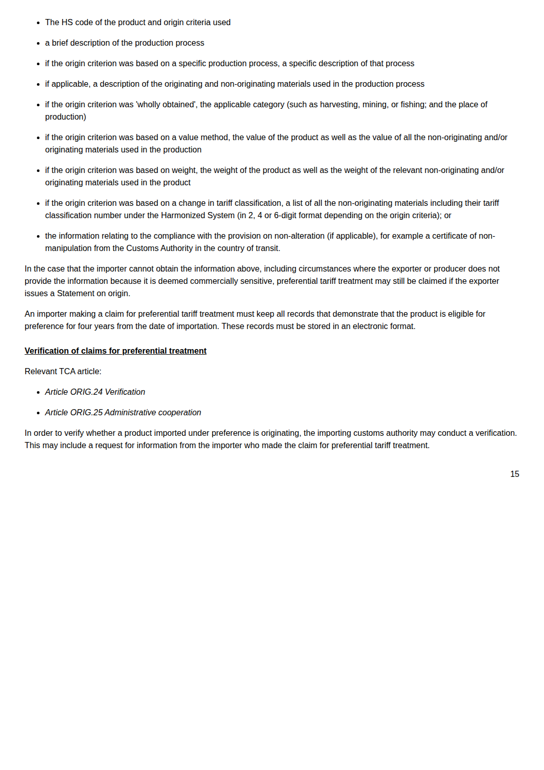The HS code of the product and origin criteria used
a brief description of the production process
if the origin criterion was based on a specific production process, a specific description of that process
if applicable, a description of the originating and non-originating materials used in the production process
if the origin criterion was 'wholly obtained', the applicable category (such as harvesting, mining, or fishing; and the place of production)
if the origin criterion was based on a value method, the value of the product as well as the value of all the non-originating and/or originating materials used in the production
if the origin criterion was based on weight, the weight of the product as well as the weight of the relevant non-originating and/or originating materials used in the product
if the origin criterion was based on a change in tariff classification, a list of all the non-originating materials including their tariff classification number under the Harmonized System (in 2, 4 or 6-digit format depending on the origin criteria); or
the information relating to the compliance with the provision on non-alteration (if applicable), for example a certificate of non-manipulation from the Customs Authority in the country of transit.
In the case that the importer cannot obtain the information above, including circumstances where the exporter or producer does not provide the information because it is deemed commercially sensitive, preferential tariff treatment may still be claimed if the exporter issues a Statement on origin.
An importer making a claim for preferential tariff treatment must keep all records that demonstrate that the product is eligible for preference for four years from the date of importation. These records must be stored in an electronic format.
Verification of claims for preferential treatment
Relevant TCA article:
Article ORIG.24 Verification
Article ORIG.25 Administrative cooperation
In order to verify whether a product imported under preference is originating, the importing customs authority may conduct a verification. This may include a request for information from the importer who made the claim for preferential tariff treatment.
15